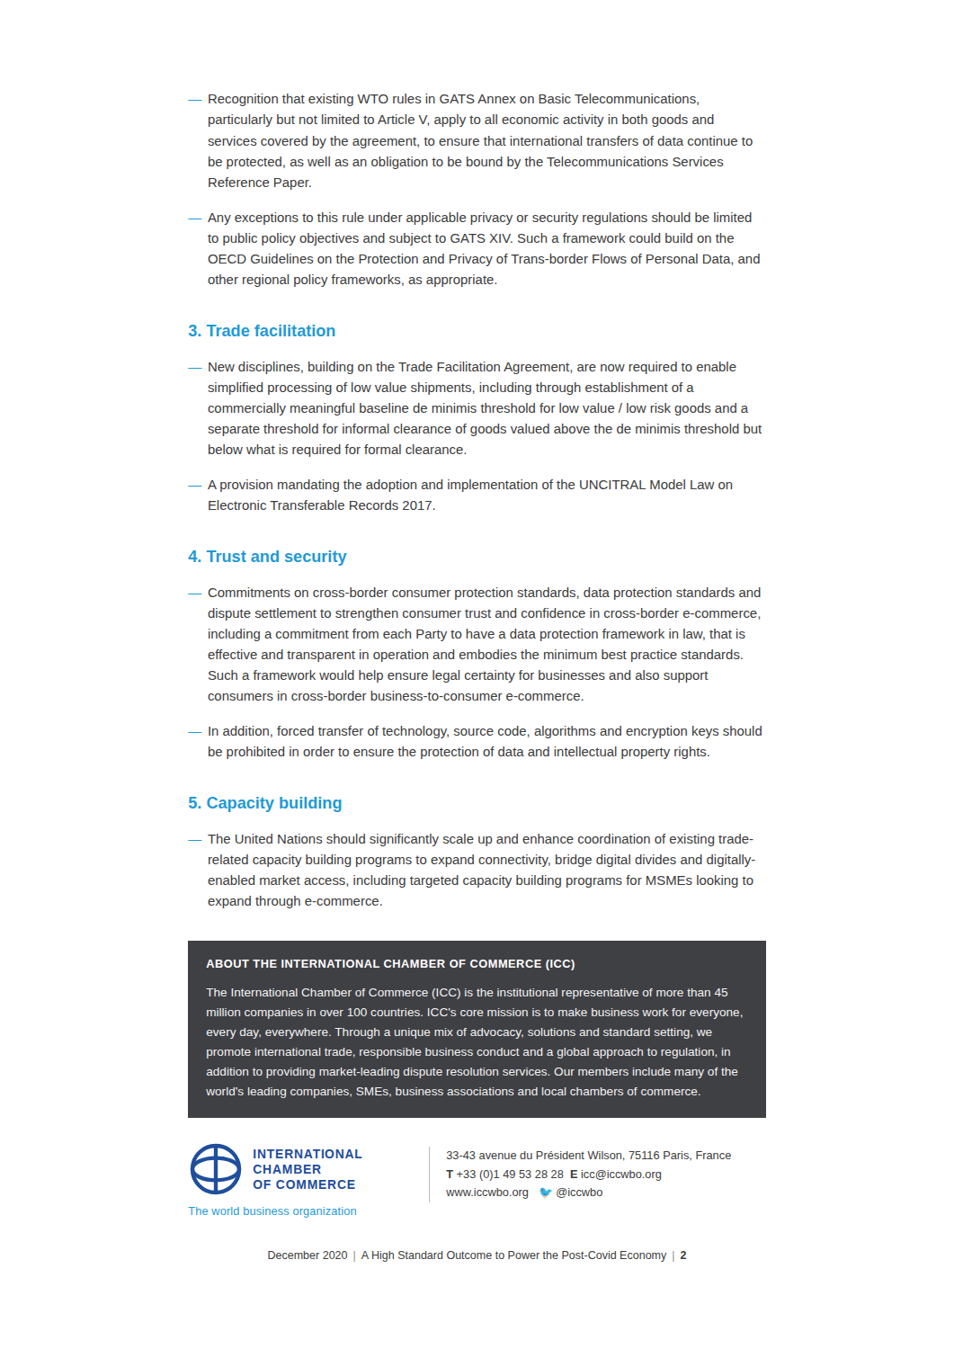Recognition that existing WTO rules in GATS Annex on Basic Telecommunications, particularly but not limited to Article V, apply to all economic activity in both goods and services covered by the agreement, to ensure that international transfers of data continue to be protected, as well as an obligation to be bound by the Telecommunications Services Reference Paper.
Any exceptions to this rule under applicable privacy or security regulations should be limited to public policy objectives and subject to GATS XIV. Such a framework could build on the OECD Guidelines on the Protection and Privacy of Trans-border Flows of Personal Data, and other regional policy frameworks, as appropriate.
3. Trade facilitation
New disciplines, building on the Trade Facilitation Agreement, are now required to enable simplified processing of low value shipments, including through establishment of a commercially meaningful baseline de minimis threshold for low value / low risk goods and a separate threshold for informal clearance of goods valued above the de minimis threshold but below what is required for formal clearance.
A provision mandating the adoption and implementation of the UNCITRAL Model Law on Electronic Transferable Records 2017.
4. Trust and security
Commitments on cross-border consumer protection standards, data protection standards and dispute settlement to strengthen consumer trust and confidence in cross-border e-commerce, including a commitment from each Party to have a data protection framework in law, that is effective and transparent in operation and embodies the minimum best practice standards. Such a framework would help ensure legal certainty for businesses and also support consumers in cross-border business-to-consumer e-commerce.
In addition, forced transfer of technology, source code, algorithms and encryption keys should be prohibited in order to ensure the protection of data and intellectual property rights.
5. Capacity building
The United Nations should significantly scale up and enhance coordination of existing trade-related capacity building programs to expand connectivity, bridge digital divides and digitally-enabled market access, including targeted capacity building programs for MSMEs looking to expand through e-commerce.
About the International Chamber of Commerce (ICC)
The International Chamber of Commerce (ICC) is the institutional representative of more than 45 million companies in over 100 countries. ICC's core mission is to make business work for everyone, every day, everywhere. Through a unique mix of advocacy, solutions and standard setting, we promote international trade, responsible business conduct and a global approach to regulation, in addition to providing market-leading dispute resolution services. Our members include many of the world's leading companies, SMEs, business associations and local chambers of commerce.
International
Chamber
of Commerce
The world business organization
33-43 avenue du Président Wilson, 75116 Paris, France
T +33 (0)1 49 53 28 28 E icc@iccwbo.org
www.iccwbo.org 🐦 @iccwbo
December 2020|A High Standard Outcome to Power the Post-Covid Economy|2